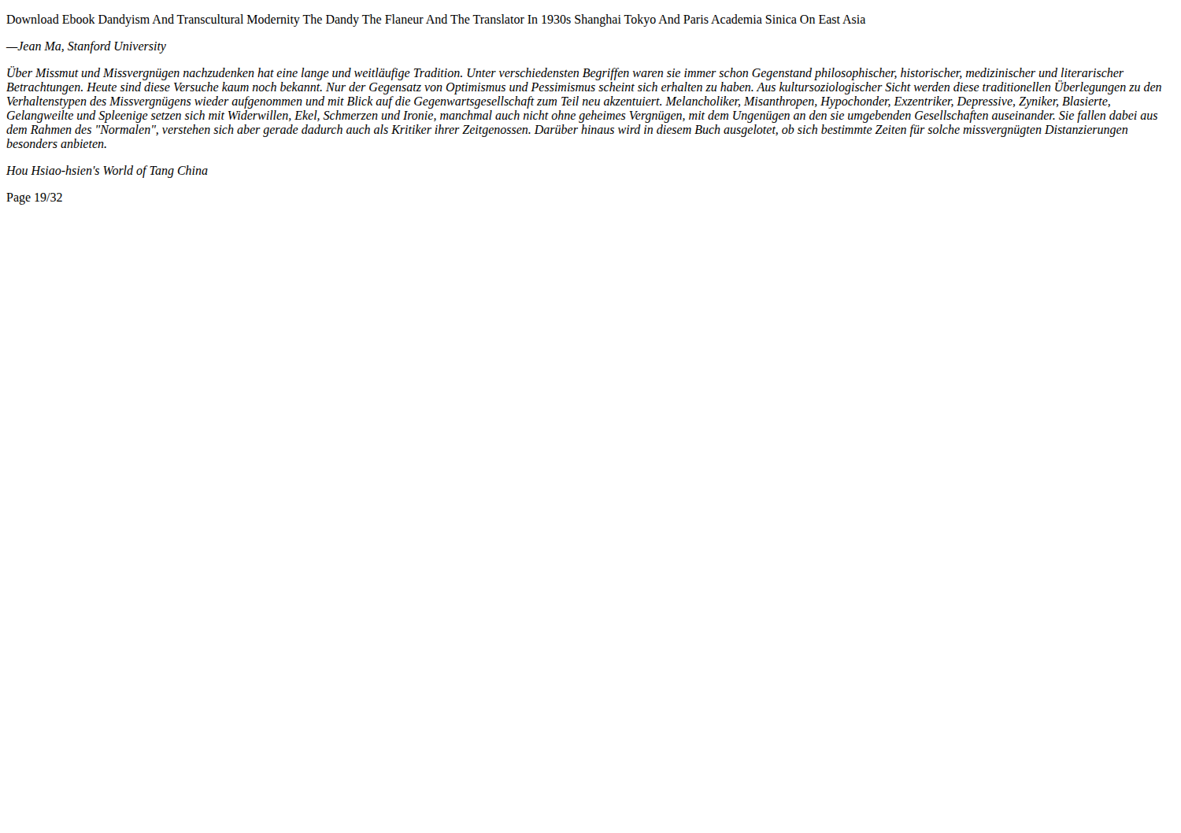Download Ebook Dandyism And Transcultural Modernity The Dandy The Flaneur And The Translator In 1930s Shanghai Tokyo And Paris Academia Sinica On East Asia
—Jean Ma, Stanford University
Über Missmut und Missvergnügen nachzudenken hat eine lange und weitläufige Tradition. Unter verschiedensten Begriffen waren sie immer schon Gegenstand philosophischer, historischer, medizinischer und literarischer Betrachtungen. Heute sind diese Versuche kaum noch bekannt. Nur der Gegensatz von Optimismus und Pessimismus scheint sich erhalten zu haben. Aus kultursoziologischer Sicht werden diese traditionellen Überlegungen zu den Verhaltenstypen des Missvergnügens wieder aufgenommen und mit Blick auf die Gegenwartsgesellschaft zum Teil neu akzentuiert. Melancholiker, Misanthropen, Hypochonder, Exzentriker, Depressive, Zyniker, Blasierte, Gelangweilte und Spleenige setzen sich mit Widerwillen, Ekel, Schmerzen und Ironie, manchmal auch nicht ohne geheimes Vergnügen, mit dem Ungenügen an den sie umgebenden Gesellschaften auseinander. Sie fallen dabei aus dem Rahmen des "Normalen", verstehen sich aber gerade dadurch auch als Kritiker ihrer Zeitgenossen. Darüber hinaus wird in diesem Buch ausgelotet, ob sich bestimmte Zeiten für solche missvergnügten Distanzierungen besonders anbieten.
Hou Hsiao-hsien's World of Tang China
Page 19/32